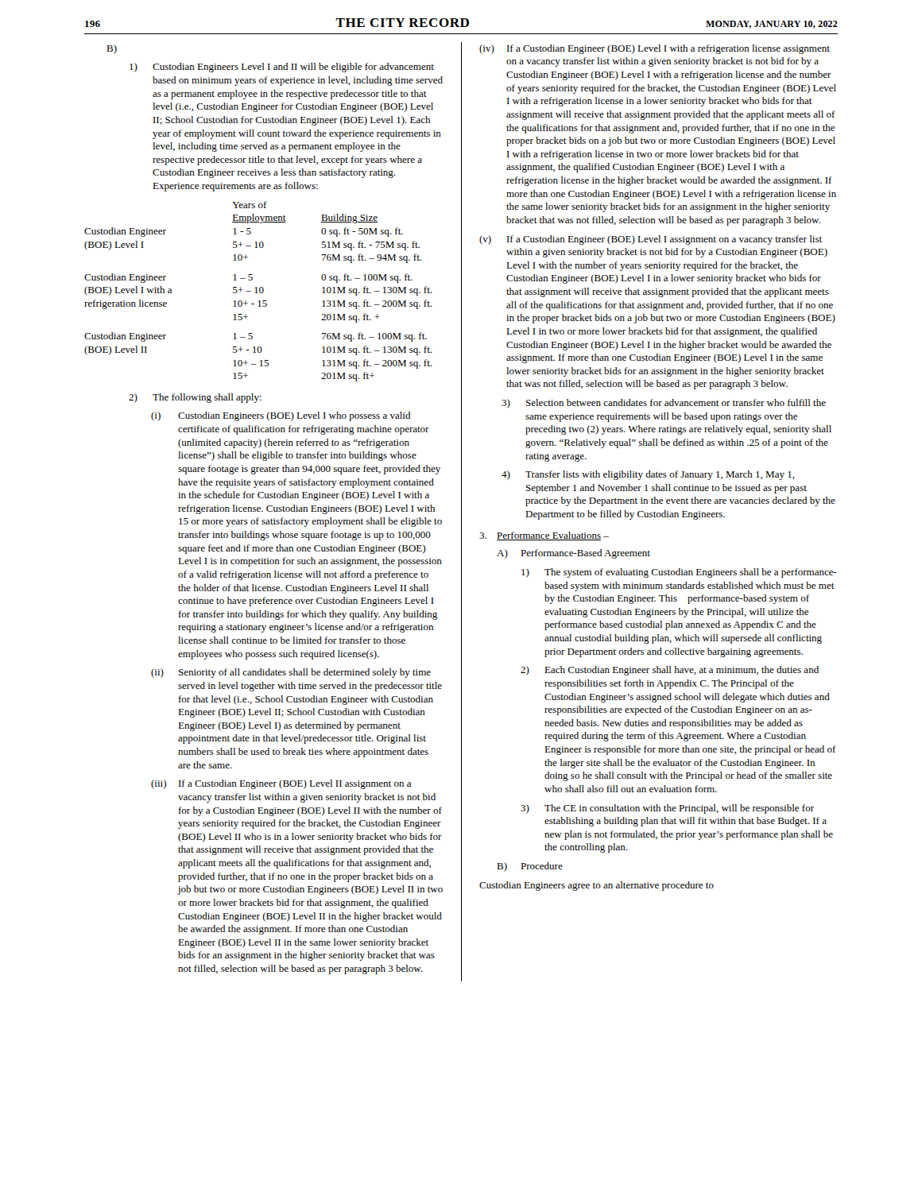196
THE CITY RECORD
MONDAY, JANUARY 10, 2022
B)
1)
Custodian Engineers Level I and II will be eligible for advancement based on minimum years of experience in level, including time served as a permanent employee in the respective predecessor title to that level (i.e., Custodian Engineer for Custodian Engineer (BOE) Level II; School Custodian for Custodian Engineer (BOE) Level 1). Each year of employment will count toward the experience requirements in level, including time served as a permanent employee in the respective predecessor title to that level, except for years where a Custodian Engineer receives a less than satisfactory rating. Experience requirements are as follows:
| | Years of | |
| --- | --- | --- |
| | Employment | Building Size |
| Custodian Engineer (BOE) Level I | 1 - 5 5+ – 10 10+ | 0 sq. ft - 50M sq. ft. 51M sq. ft. - 75M sq. ft. 76M sq. ft. – 94M sq. ft. |
| Custodian Engineer (BOE) Level I with a refrigeration license | 1 – 5 5+ – 10 10+ - 15 15+ | 0 sq. ft. – 100M sq. ft. 101M sq. ft. – 130M sq. ft. 131M sq. ft. – 200M sq. ft. 201M sq. ft. + |
| Custodian Engineer (BOE) Level II | 1 – 5 5+ - 10 10+ – 15 15+ | 76M sq. ft. – 100M sq. ft. 101M sq. ft. – 130M sq. ft. 131M sq. ft. – 200M sq. ft. 201M sq. ft+ |
2)
The following shall apply:
(i)
Custodian Engineers (BOE) Level I who possess a valid certificate of qualification for refrigerating machine operator (unlimited capacity) (herein referred to as “refrigeration license”) shall be eligible to transfer into buildings whose square footage is greater than 94,000 square feet, provided they have the requisite years of satisfactory employment contained in the schedule for Custodian Engineer (BOE) Level I with a refrigeration license. Custodian Engineers (BOE) Level I with 15 or more years of satisfactory employment shall be eligible to transfer into buildings whose square footage is up to 100,000 square feet and if more than one Custodian Engineer (BOE) Level I is in competition for such an assignment, the possession of a valid refrigeration license will not afford a preference to the holder of that license. Custodian Engineers Level II shall continue to have preference over Custodian Engineers Level I for transfer into buildings for which they qualify. Any building requiring a stationary engineer’s license and/or a refrigeration license shall continue to be limited for transfer to those employees who possess such required license(s).
(ii)
Seniority of all candidates shall be determined solely by time served in level together with time served in the predecessor title for that level (i.e., School Custodian Engineer with Custodian Engineer (BOE) Level II; School Custodian with Custodian Engineer (BOE) Level I) as determined by permanent appointment date in that level/predecessor title. Original list numbers shall be used to break ties where appointment dates are the same.
(iii)
If a Custodian Engineer (BOE) Level II assignment on a vacancy transfer list within a given seniority bracket is not bid for by a Custodian Engineer (BOE) Level II with the number of years seniority required for the bracket, the Custodian Engineer (BOE) Level II who is in a lower seniority bracket who bids for that assignment will receive that assignment provided that the applicant meets all the qualifications for that assignment and, provided further, that if no one in the proper bracket bids on a job but two or more Custodian Engineers (BOE) Level II in two or more lower brackets bid for that assignment, the qualified Custodian Engineer (BOE) Level II in the higher bracket would be awarded the assignment. If more than one Custodian Engineer (BOE) Level II in the same lower seniority bracket bids for an assignment in the higher seniority bracket that was not filled, selection will be based as per paragraph 3 below.
(iv)
If a Custodian Engineer (BOE) Level I with a refrigeration license assignment on a vacancy transfer list within a given seniority bracket is not bid for by a Custodian Engineer (BOE) Level I with a refrigeration license and the number of years seniority required for the bracket, the Custodian Engineer (BOE) Level I with a refrigeration license in a lower seniority bracket who bids for that assignment will receive that assignment provided that the applicant meets all of the qualifications for that assignment and, provided further, that if no one in the proper bracket bids on a job but two or more Custodian Engineers (BOE) Level I with a refrigeration license in two or more lower brackets bid for that assignment, the qualified Custodian Engineer (BOE) Level I with a refrigeration license in the higher bracket would be awarded the assignment. If more than one Custodian Engineer (BOE) Level I with a refrigeration license in the same lower seniority bracket bids for an assignment in the higher seniority bracket that was not filled, selection will be based as per paragraph 3 below.
(v)
If a Custodian Engineer (BOE) Level I assignment on a vacancy transfer list within a given seniority bracket is not bid for by a Custodian Engineer (BOE) Level I with the number of years seniority required for the bracket, the Custodian Engineer (BOE) Level I in a lower seniority bracket who bids for that assignment will receive that assignment provided that the applicant meets all of the qualifications for that assignment and, provided further, that if no one in the proper bracket bids on a job but two or more Custodian Engineers (BOE) Level I in two or more lower brackets bid for that assignment, the qualified Custodian Engineer (BOE) Level I in the higher bracket would be awarded the assignment. If more than one Custodian Engineer (BOE) Level I in the same lower seniority bracket bids for an assignment in the higher seniority bracket that was not filled, selection will be based as per paragraph 3 below.
3)
Selection between candidates for advancement or transfer who fulfill the same experience requirements will be based upon ratings over the preceding two (2) years. Where ratings are relatively equal, seniority shall govern. “Relatively equal” shall be defined as within .25 of a point of the rating average.
4)
Transfer lists with eligibility dates of January 1, March 1, May 1, September 1 and November 1 shall continue to be issued as per past practice by the Department in the event there are vacancies declared by the Department to be filled by Custodian Engineers.
3. Performance Evaluations –
A)
Performance-Based Agreement
1)
The system of evaluating Custodian Engineers shall be a performance-based system with minimum standards established which must be met by the Custodian Engineer. This performance-based system of evaluating Custodian Engineers by the Principal, will utilize the performance based custodial plan annexed as Appendix C and the annual custodial building plan, which will supersede all conflicting prior Department orders and collective bargaining agreements.
2)
Each Custodian Engineer shall have, at a minimum, the duties and responsibilities set forth in Appendix C. The Principal of the Custodian Engineer’s assigned school will delegate which duties and responsibilities are expected of the Custodian Engineer on an as-needed basis. New duties and responsibilities may be added as required during the term of this Agreement. Where a Custodian Engineer is responsible for more than one site, the principal or head of the larger site shall be the evaluator of the Custodian Engineer. In doing so he shall consult with the Principal or head of the smaller site who shall also fill out an evaluation form.
3)
The CE in consultation with the Principal, will be responsible for establishing a building plan that will fit within that base Budget. If a new plan is not formulated, the prior year’s performance plan shall be the controlling plan.
B)
Procedure
Custodian Engineers agree to an alternative procedure to